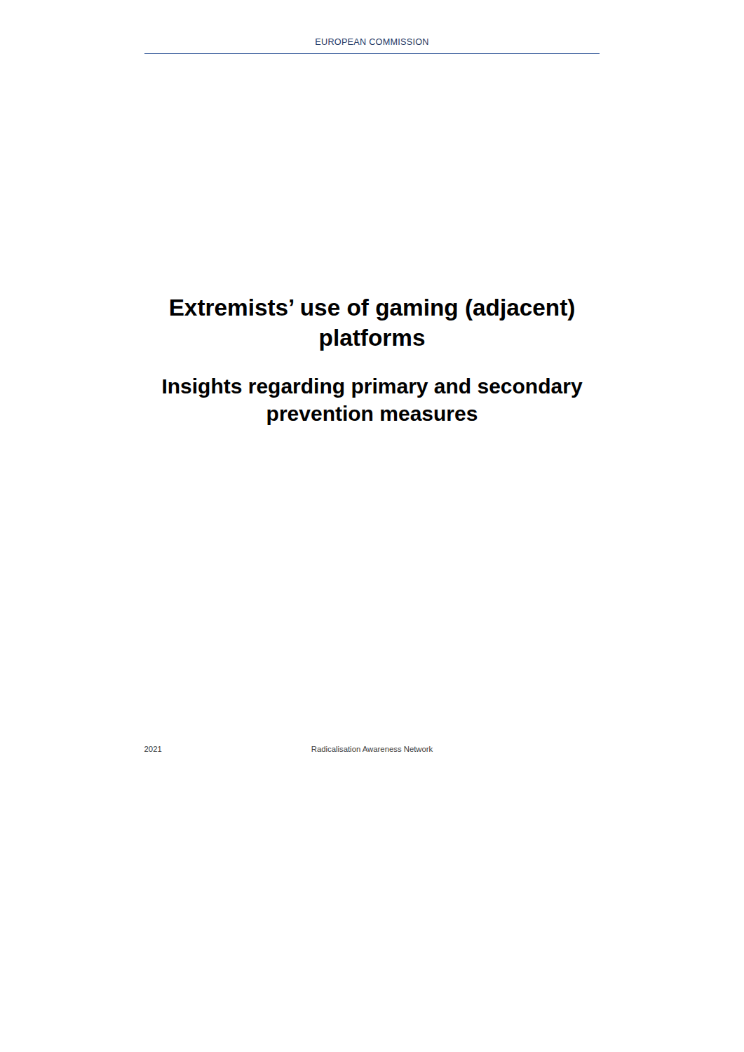EUROPEAN COMMISSION
Extremists’ use of gaming (adjacent) platforms
Insights regarding primary and secondary prevention measures
2021 Radicalisation Awareness Network